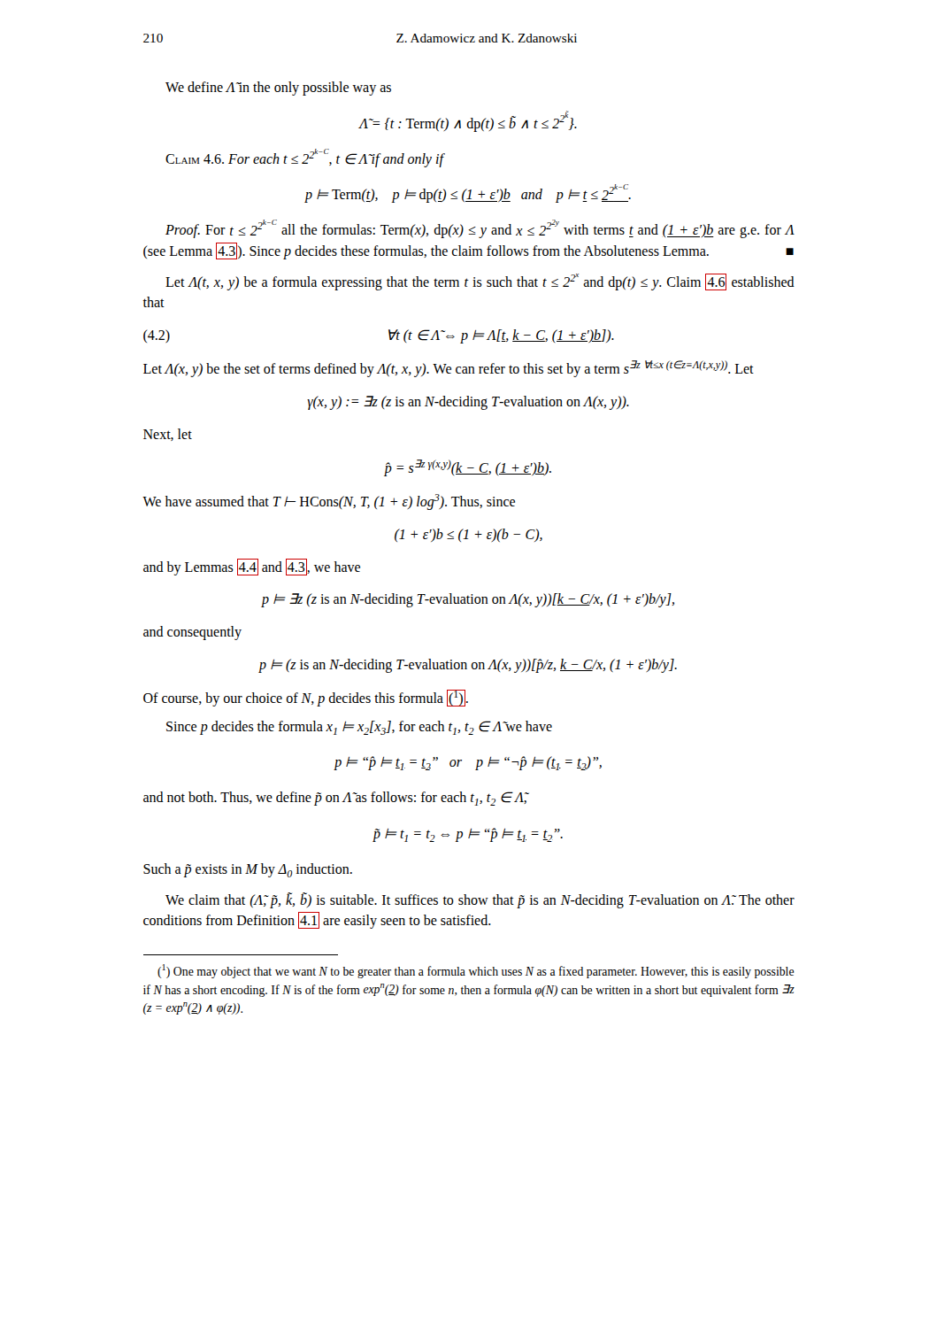210 Z. Adamowicz and K. Zdanowski
We define Λ̃ in the only possible way as
Λ̃ = {t : Term(t) ∧ dp(t) ≤ b̃ ∧ t ≤ 22k̃}.
Claim 4.6. For each t ≤ 22k−C, t ∈ Λ̃ if and only if
p ⊨ Term(t), p ⊨ dp(t) ≤ (1 + ε′)b and p ⊨ t ≤ 22k−C.
Proof. For t ≤ 22k−C all the formulas: Term(x), dp(x) ≤ y and x ≤ 222y with terms t and (1 + ε′)b are g.e. for Λ (see Lemma 4.3). Since p decides these formulas, the claim follows from the Absoluteness Lemma. ■
Let Λ(t, x, y) be a formula expressing that the term t is such that t ≤ 22x and dp(t) ≤ y. Claim 4.6 established that
(4.2) ∀t (t ∈ Λ̃ ⇔ p ⊨ Λ[t, k − C, (1 + ε′)b]).
Let Λ(x, y) be the set of terms defined by Λ(t, x, y). We can refer to this set by a term s∃z ∀t≤x (t∈z≡Λ(t,x,y)). Let
γ(x, y) := ∃z (z is an N-deciding T-evaluation on Λ(x, y)).
Next, let
p̂ = s∃z γ(x,y)(k − C, (1 + ε′)b).
We have assumed that T ⊢ HCons(N, T, (1 + ε) log3). Thus, since
(1 + ε′)b ≤ (1 + ε)(b − C),
and by Lemmas 4.4 and 4.3, we have
p ⊨ ∃z (z is an N-deciding T-evaluation on Λ(x, y))[k − C/x, (1 + ε′)b/y],
and consequently
p ⊨ (z is an N-deciding T-evaluation on Λ(x, y))[p̂/z, k − C/x, (1 + ε′)b/y].
Of course, by our choice of N, p decides this formula (1).
Since p decides the formula x1 ⊨ x2[x3], for each t1, t2 ∈ Λ̃ we have
p ⊨ “p̂ ⊨ t1 = t2” or p ⊨ “¬p̂ ⊨ (t1 = t2)”,
and not both. Thus, we define p̃ on Λ̃ as follows: for each t1, t2 ∈ Λ̃,
p̃ ⊨ t1 = t2 ⇔ p ⊨ “p̂ ⊨ t1 = t2”.
Such a p̃ exists in M by Δ0 induction.
We claim that (Λ̃, p̃, k̃, b̃) is suitable. It suffices to show that p̃ is an N-deciding T-evaluation on Λ̃. The other conditions from Definition 4.1 are easily seen to be satisfied.
(1) One may object that we want N to be greater than a formula which uses N as a fixed parameter. However, this is easily possible if N has a short encoding. If N is of the form expn(2) for some n, then a formula φ(N) can be written in a short but equivalent form ∃z (z = expn(2) ∧ φ(z)).